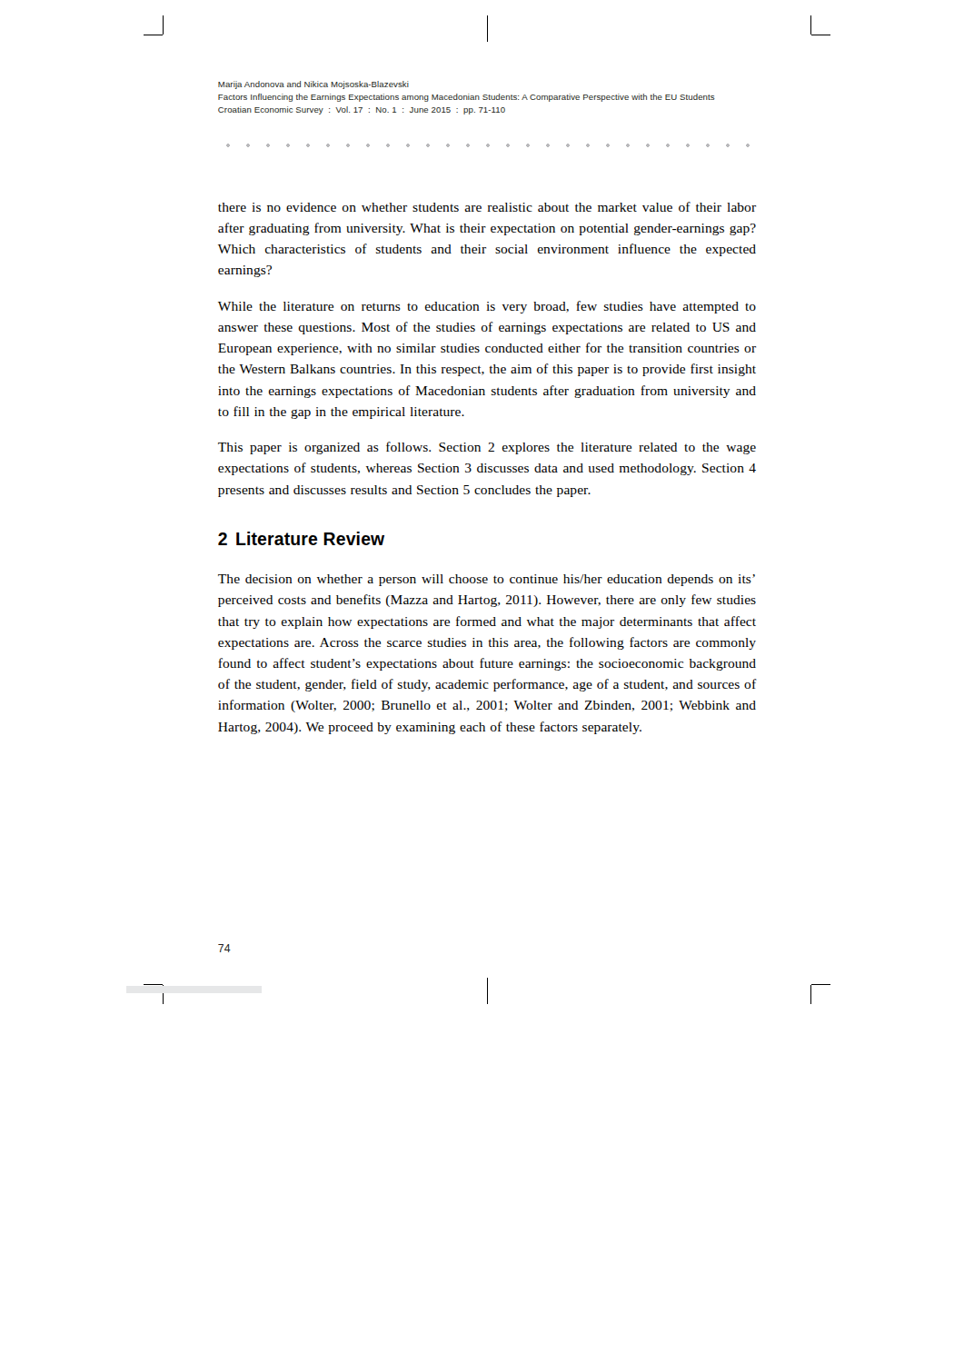Marija Andonova and Nikica Mojsoska-Blazevski
Factors Influencing the Earnings Expectations among Macedonian Students: A Comparative Perspective with the EU Students
Croatian Economic Survey : Vol. 17 : No. 1 : June 2015 : pp. 71-110
there is no evidence on whether students are realistic about the market value of their labor after graduating from university. What is their expectation on potential gender-earnings gap? Which characteristics of students and their social environment influence the expected earnings?
While the literature on returns to education is very broad, few studies have attempted to answer these questions. Most of the studies of earnings expectations are related to US and European experience, with no similar studies conducted either for the transition countries or the Western Balkans countries. In this respect, the aim of this paper is to provide first insight into the earnings expectations of Macedonian students after graduation from university and to fill in the gap in the empirical literature.
This paper is organized as follows. Section 2 explores the literature related to the wage expectations of students, whereas Section 3 discusses data and used methodology. Section 4 presents and discusses results and Section 5 concludes the paper.
2 Literature Review
The decision on whether a person will choose to continue his/her education depends on its’ perceived costs and benefits (Mazza and Hartog, 2011). However, there are only few studies that try to explain how expectations are formed and what the major determinants that affect expectations are. Across the scarce studies in this area, the following factors are commonly found to affect student’s expectations about future earnings: the socioeconomic background of the student, gender, field of study, academic performance, age of a student, and sources of information (Wolter, 2000; Brunello et al., 2001; Wolter and Zbinden, 2001; Webbink and Hartog, 2004). We proceed by examining each of these factors separately.
74